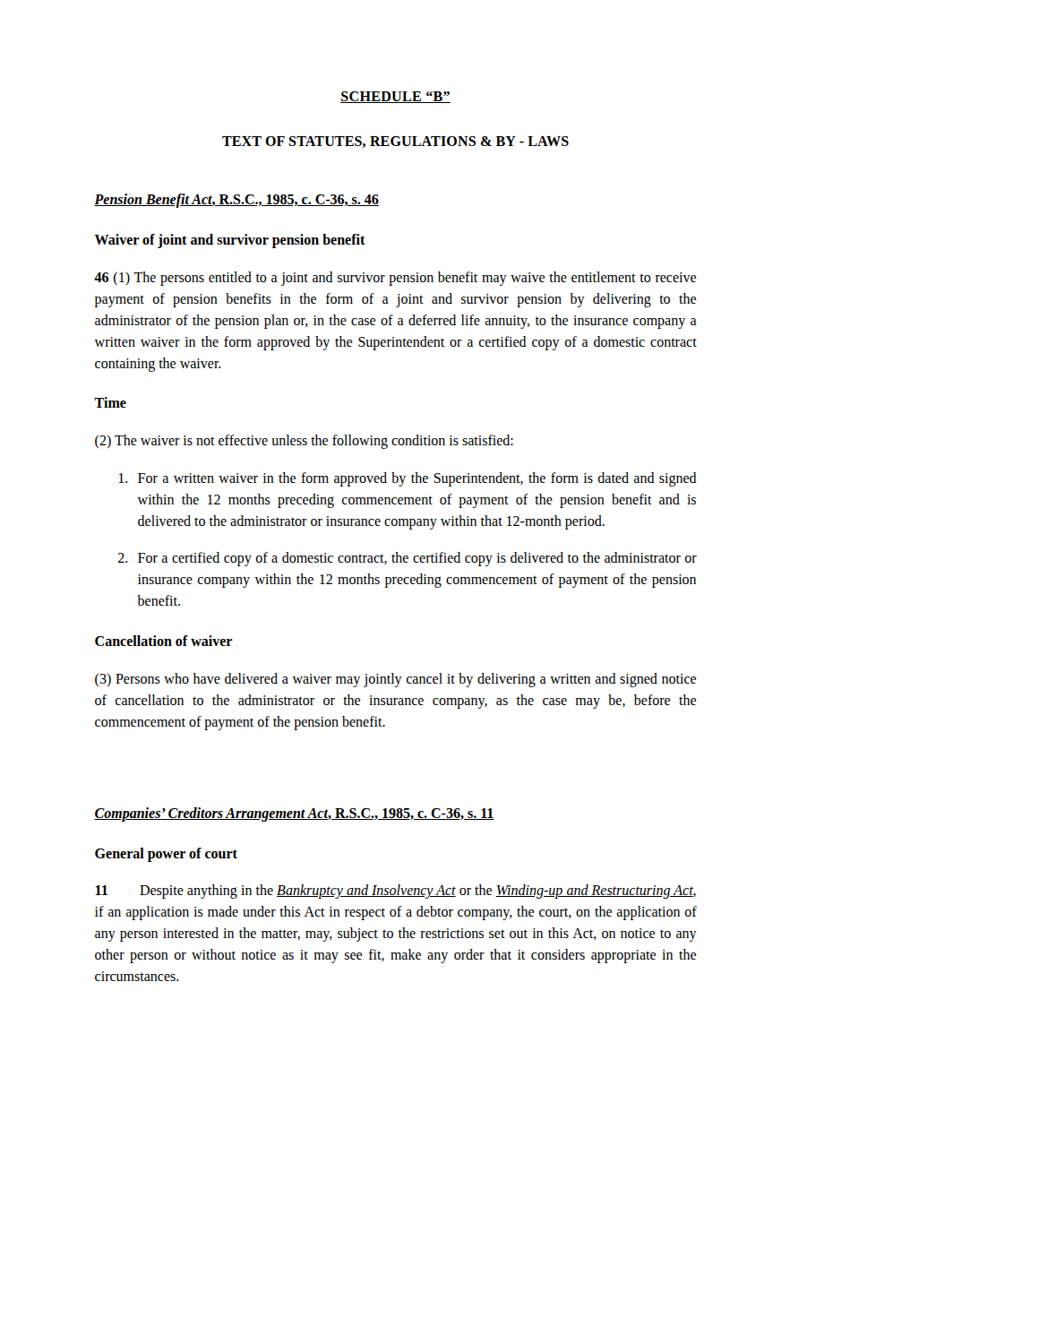SCHEDULE “B”
TEXT OF STATUTES, REGULATIONS & BY - LAWS
Pension Benefit Act, R.S.C., 1985, c. C-36, s. 46
Waiver of joint and survivor pension benefit
46 (1) The persons entitled to a joint and survivor pension benefit may waive the entitlement to receive payment of pension benefits in the form of a joint and survivor pension by delivering to the administrator of the pension plan or, in the case of a deferred life annuity, to the insurance company a written waiver in the form approved by the Superintendent or a certified copy of a domestic contract containing the waiver.
Time
(2) The waiver is not effective unless the following condition is satisfied:
For a written waiver in the form approved by the Superintendent, the form is dated and signed within the 12 months preceding commencement of payment of the pension benefit and is delivered to the administrator or insurance company within that 12-month period.
For a certified copy of a domestic contract, the certified copy is delivered to the administrator or insurance company within the 12 months preceding commencement of payment of the pension benefit.
Cancellation of waiver
(3) Persons who have delivered a waiver may jointly cancel it by delivering a written and signed notice of cancellation to the administrator or the insurance company, as the case may be, before the commencement of payment of the pension benefit.
Companies’ Creditors Arrangement Act, R.S.C., 1985, c. C-36, s. 11
General power of court
11 Despite anything in the Bankruptcy and Insolvency Act or the Winding-up and Restructuring Act, if an application is made under this Act in respect of a debtor company, the court, on the application of any person interested in the matter, may, subject to the restrictions set out in this Act, on notice to any other person or without notice as it may see fit, make any order that it considers appropriate in the circumstances.